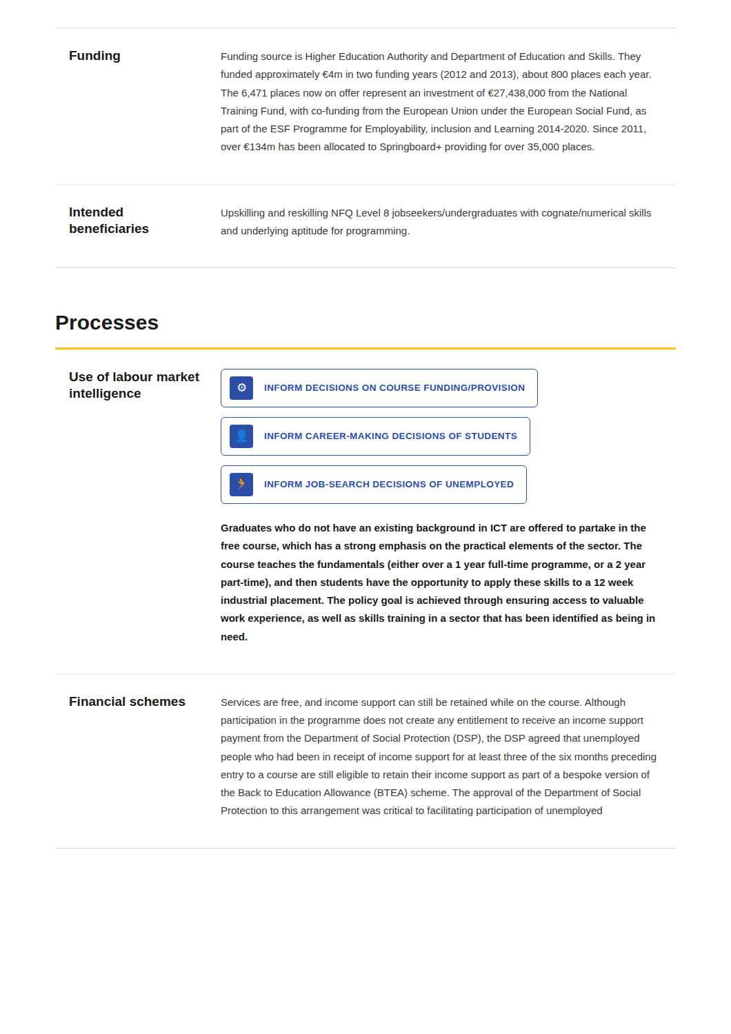| Funding | Funding source is Higher Education Authority and Department of Education and Skills. They funded approximately €4m in two funding years (2012 and 2013), about 800 places each year. The 6,471 places now on offer represent an investment of €27,438,000 from the National Training Fund, with co-funding from the European Union under the European Social Fund, as part of the ESF Programme for Employability, inclusion and Learning 2014-2020. Since 2011, over €134m has been allocated to Springboard+ providing for over 35,000 places. |
| Intended beneficiaries | Upskilling and reskilling NFQ Level 8 jobseekers/undergraduates with cognate/numerical skills and underlying aptitude for programming. |
Processes
| Use of labour market intelligence | ⚙ Inform decisions on course funding/provision 👤 Inform career-making decisions of students 🏃 Inform job-search decisions of unemployed Graduates who do not have an existing background in ICT are offered to partake in the free course, which has a strong emphasis on the practical elements of the sector. The course teaches the fundamentals (either over a 1 year full-time programme, or a 2 year part-time), and then students have the opportunity to apply these skills to a 12 week industrial placement. The policy goal is achieved through ensuring access to valuable work experience, as well as skills training in a sector that has been identified as being in need. |
| Financial schemes | Services are free, and income support can still be retained while on the course. Although participation in the programme does not create any entitlement to receive an income support payment from the Department of Social Protection (DSP), the DSP agreed that unemployed people who had been in receipt of income support for at least three of the six months preceding entry to a course are still eligible to retain their income support as part of a bespoke version of the Back to Education Allowance (BTEA) scheme. The approval of the Department of Social Protection to this arrangement was critical to facilitating participation of unemployed |